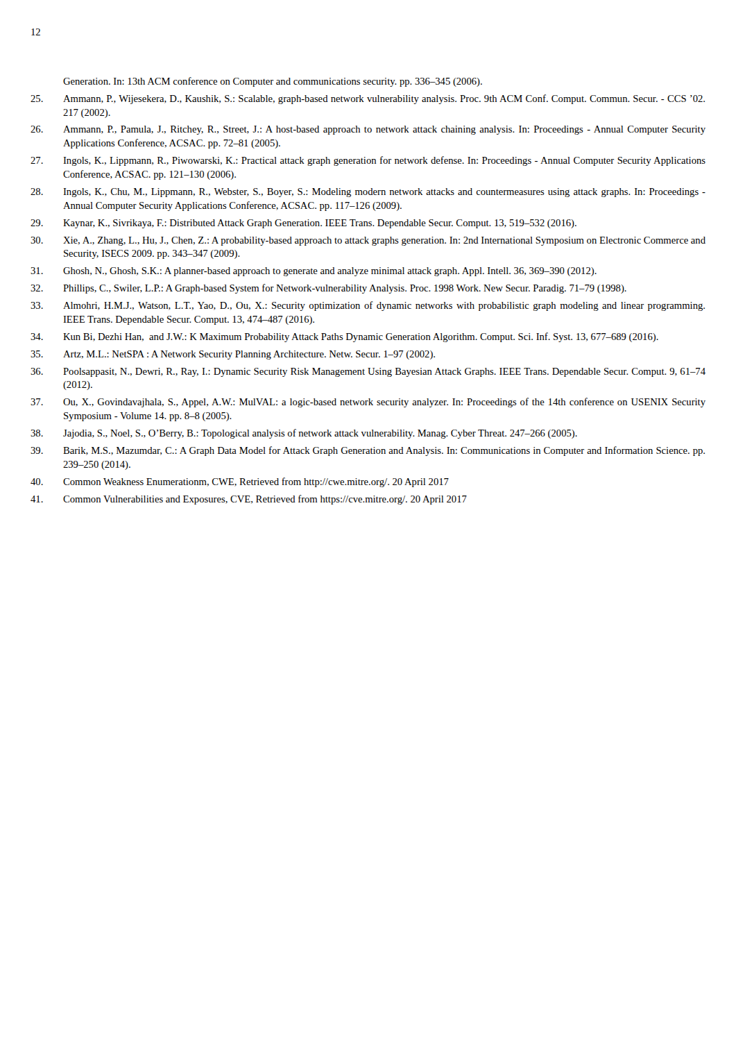12
Generation. In: 13th ACM conference on Computer and communications security. pp. 336–345 (2006).
25. Ammann, P., Wijesekera, D., Kaushik, S.: Scalable, graph-based network vulnerability analysis. Proc. 9th ACM Conf. Comput. Commun. Secur. - CCS ’02. 217 (2002).
26. Ammann, P., Pamula, J., Ritchey, R., Street, J.: A host-based approach to network attack chaining analysis. In: Proceedings - Annual Computer Security Applications Conference, ACSAC. pp. 72–81 (2005).
27. Ingols, K., Lippmann, R., Piwowarski, K.: Practical attack graph generation for network defense. In: Proceedings - Annual Computer Security Applications Conference, ACSAC. pp. 121–130 (2006).
28. Ingols, K., Chu, M., Lippmann, R., Webster, S., Boyer, S.: Modeling modern network attacks and countermeasures using attack graphs. In: Proceedings - Annual Computer Security Applications Conference, ACSAC. pp. 117–126 (2009).
29. Kaynar, K., Sivrikaya, F.: Distributed Attack Graph Generation. IEEE Trans. Dependable Secur. Comput. 13, 519–532 (2016).
30. Xie, A., Zhang, L., Hu, J., Chen, Z.: A probability-based approach to attack graphs generation. In: 2nd International Symposium on Electronic Commerce and Security, ISECS 2009. pp. 343–347 (2009).
31. Ghosh, N., Ghosh, S.K.: A planner-based approach to generate and analyze minimal attack graph. Appl. Intell. 36, 369–390 (2012).
32. Phillips, C., Swiler, L.P.: A Graph-based System for Network-vulnerability Analysis. Proc. 1998 Work. New Secur. Paradig. 71–79 (1998).
33. Almohri, H.M.J., Watson, L.T., Yao, D., Ou, X.: Security optimization of dynamic networks with probabilistic graph modeling and linear programming. IEEE Trans. Dependable Secur. Comput. 13, 474–487 (2016).
34. Kun Bi, Dezhi Han, and J.W.: K Maximum Probability Attack Paths Dynamic Generation Algorithm. Comput. Sci. Inf. Syst. 13, 677–689 (2016).
35. Artz, M.L.: NetSPA : A Network Security Planning Architecture. Netw. Secur. 1–97 (2002).
36. Poolsappasit, N., Dewri, R., Ray, I.: Dynamic Security Risk Management Using Bayesian Attack Graphs. IEEE Trans. Dependable Secur. Comput. 9, 61–74 (2012).
37. Ou, X., Govindavajhala, S., Appel, A.W.: MulVAL: a logic-based network security analyzer. In: Proceedings of the 14th conference on USENIX Security Symposium - Volume 14. pp. 8–8 (2005).
38. Jajodia, S., Noel, S., O’Berry, B.: Topological analysis of network attack vulnerability. Manag. Cyber Threat. 247–266 (2005).
39. Barik, M.S., Mazumdar, C.: A Graph Data Model for Attack Graph Generation and Analysis. In: Communications in Computer and Information Science. pp. 239–250 (2014).
40. Common Weakness Enumerationm, CWE, Retrieved from http://cwe.mitre.org/. 20 April 2017
41. Common Vulnerabilities and Exposures, CVE, Retrieved from https://cve.mitre.org/. 20 April 2017